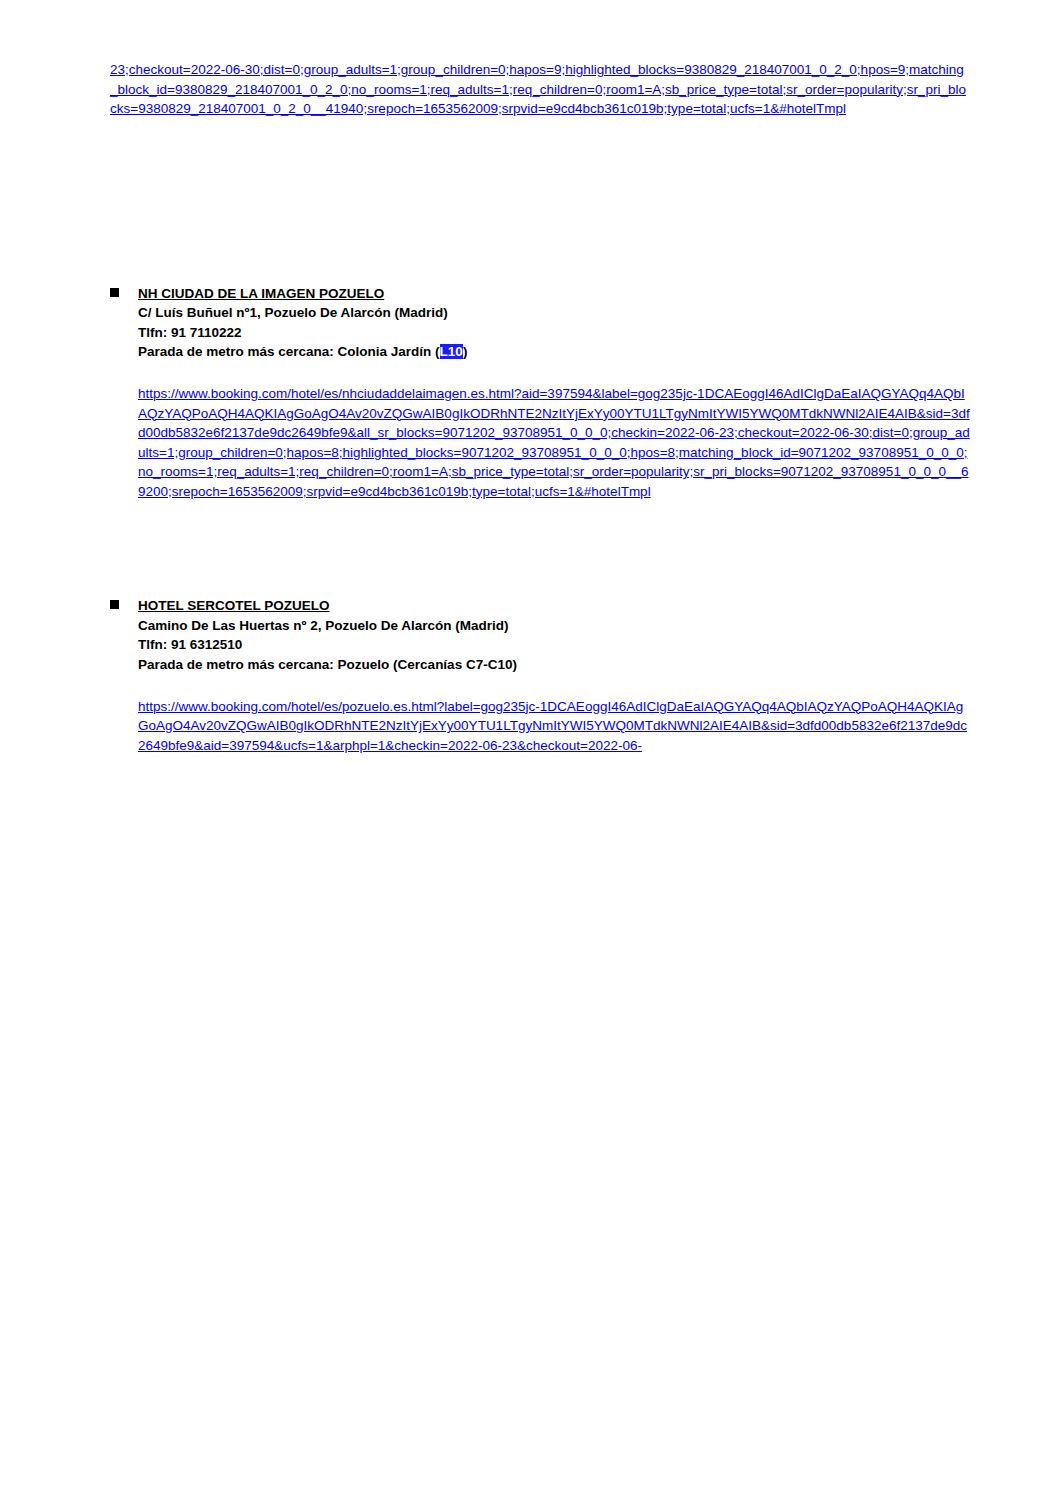23;checkout=2022-06-30;dist=0;group_adults=1;group_children=0;hapos=9;highlighted_blocks=9380829_218407001_0_2_0;hpos=9;matching_block_id=9380829_218407001_0_2_0;no_rooms=1;req_adults=1;req_children=0;room1=A;sb_price_type=total;sr_order=popularity;sr_pri_blocks=9380829_218407001_0_2_0__41940;srepoch=1653562009;srpvid=e9cd4bcb361c019b;type=total;ucfs=1&#hotelTmpl
NH CIUDAD DE LA IMAGEN POZUELO
C/ Luís Buñuel nº1, Pozuelo De Alarcón (Madrid)
Tlfn: 91 7110222
Parada de metro más cercana: Colonia Jardín (L10)
https://www.booking.com/hotel/es/nhciudaddelaimagen.es.html?aid=397594&label=gog235jc-1DCAEoggI46AdIClgDaEaIAQGYAQq4AQbIAQzYAQPoAQH4AQKIAgGoAgO4Av20vZQGwAIB0gIkODRhNTE2NzItYjExYy00YTU1LTgyNmItYWI5YWQ0MTdkNWNl2AIE4AIB&sid=3dfd00db5832e6f2137de9dc2649bfe9&all_sr_blocks=9071202_93708951_0_0_0;checkin=2022-06-23;checkout=2022-06-30;dist=0;group_adults=1;group_children=0;hapos=8;highlighted_blocks=9071202_93708951_0_0_0;hpos=8;matching_block_id=9071202_93708951_0_0_0;no_rooms=1;req_adults=1;req_children=0;room1=A;sb_price_type=total;sr_order=popularity;sr_pri_blocks=9071202_93708951_0_0_0__69200;srepoch=1653562009;srpvid=e9cd4bcb361c019b;type=total;ucfs=1&#hotelTmpl
HOTEL SERCOTEL POZUELO
Camino De Las Huertas nº 2, Pozuelo De Alarcón (Madrid)
Tlfn: 91 6312510
Parada de metro más cercana: Pozuelo (Cercanías C7-C10)
https://www.booking.com/hotel/es/pozuelo.es.html?label=gog235jc-1DCAEoggI46AdIClgDaEaIAQGYAQq4AQbIAQzYAQPoAQH4AQKIAgGoAgO4Av20vZQGwAIB0gIkODRhNTE2NzItYjExYy00YTU1LTgyNmItYWI5YWQ0MTdkNWNl2AIE4AIB&sid=3dfd00db5832e6f2137de9dc2649bfe9&aid=397594&ucfs=1&arphpl=1&checkin=2022-06-23&checkout=2022-06-